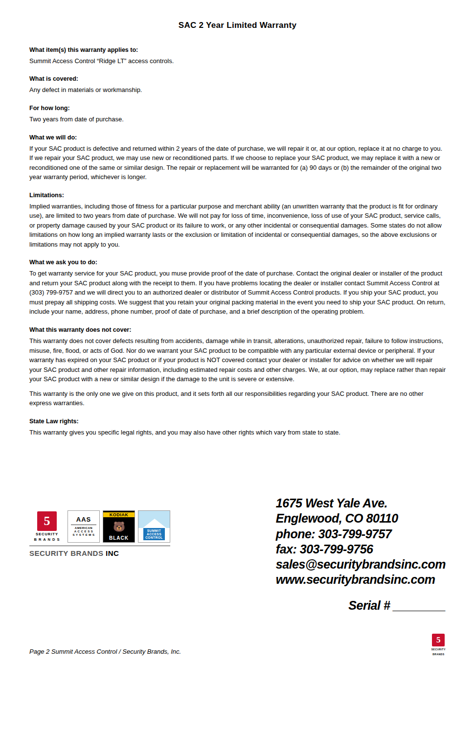SAC 2 Year Limited Warranty
What item(s) this warranty applies to:
Summit Access Control “Ridge LT” access controls.
What is covered:
Any defect in materials or workmanship.
For how long:
Two years from date of purchase.
What we will do:
If your SAC product is defective and returned within 2 years of the date of purchase, we will repair it or, at our option, replace it at no charge to you. If we repair your SAC product, we may use new or reconditioned parts. If we choose to replace your SAC product, we may replace it with a new or reconditioned one of the same or similar design. The repair or replacement will be warranted for (a) 90 days or (b) the remainder of the original two year warranty period, whichever is longer.
Limitations:
Implied warranties, including those of fitness for a particular purpose and merchant ability (an unwritten warranty that the product is fit for ordinary use), are limited to two years from date of purchase. We will not pay for loss of time, inconvenience, loss of use of your SAC product, service calls, or property damage caused by your SAC product or its failure to work, or any other incidental or consequential damages. Some states do not allow limitations on how long an implied warranty lasts or the exclusion or limitation of incidental or consequential damages, so the above exclusions or limitations may not apply to you.
What we ask you to do:
To get warranty service for your SAC product, you muse provide proof of the date of purchase. Contact the original dealer or installer of the product and return your SAC product along with the receipt to them. If you have problems locating the dealer or installer contact Summit Access Control at (303) 799-9757 and we will direct you to an authorized dealer or distributor of Summit Access Control products. If you ship your SAC product, you must prepay all shipping costs. We suggest that you retain your original packing material in the event you need to ship your SAC product. On return, include your name, address, phone number, proof of date of purchase, and a brief description of the operating problem.
What this warranty does not cover:
This warranty does not cover defects resulting from accidents, damage while in transit, alterations, unauthorized repair, failure to follow instructions, misuse, fire, flood, or acts of God. Nor do we warrant your SAC product to be compatible with any particular external device or peripheral. If your warranty has expired on your SAC product or if your product is NOT covered contact your dealer or installer for advice on whether we will repair your SAC product and other repair information, including estimated repair costs and other charges. We, at our option, may replace rather than repair your SAC product with a new or similar design if the damage to the unit is severe or extensive.
This warranty is the only one we give on this product, and it sets forth all our responsibilities regarding your SAC product. There are no other express warranties.
State Law rights:
This warranty gives you specific legal rights, and you may also have other rights which vary from state to state.
5
SECURITY
B R A N D S
AAS
AMERICAN
A C C E S S
S Y S T E M S
KODIAK
🐻
BLACK
SUMMIT
ACCESS
CONTROL
SECURITY BRANDS INC
1675 West Yale Ave.
Englewood, CO 80110
phone: 303-799-9757
fax: 303-799-9756
sales@securitybrandsinc.com
www.securitybrandsinc.com
Serial # ________
Page 2 Summit Access Control / Security Brands, Inc.
5
SECURITY
BRANDS